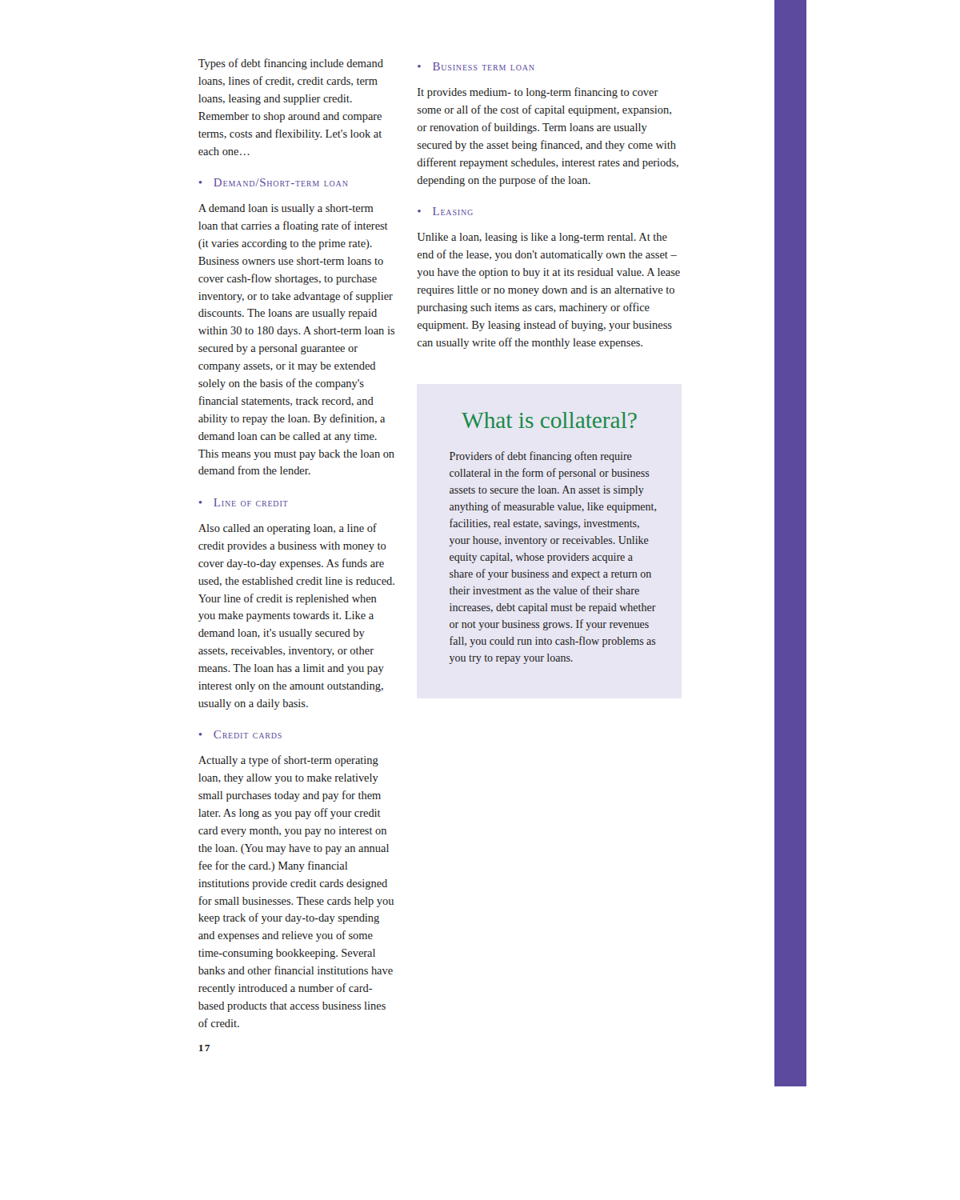Types of debt financing include demand loans, lines of credit, credit cards, term loans, leasing and supplier credit. Remember to shop around and compare terms, costs and flexibility. Let's look at each one…
•Demand/Short-term loan
A demand loan is usually a short-term loan that carries a floating rate of interest (it varies according to the prime rate). Business owners use short-term loans to cover cash-flow shortages, to purchase inventory, or to take advantage of supplier discounts. The loans are usually repaid within 30 to 180 days. A short-term loan is secured by a personal guarantee or company assets, or it may be extended solely on the basis of the company's financial statements, track record, and ability to repay the loan. By definition, a demand loan can be called at any time. This means you must pay back the loan on demand from the lender.
•Line of credit
Also called an operating loan, a line of credit provides a business with money to cover day-to-day expenses. As funds are used, the established credit line is reduced. Your line of credit is replenished when you make payments towards it. Like a demand loan, it's usually secured by assets, receivables, inventory, or other means. The loan has a limit and you pay interest only on the amount outstanding, usually on a daily basis.
•Credit cards
Actually a type of short-term operating loan, they allow you to make relatively small purchases today and pay for them later. As long as you pay off your credit card every month, you pay no interest on the loan. (You may have to pay an annual fee for the card.) Many financial institutions provide credit cards designed for small businesses. These cards help you keep track of your day-to-day spending and expenses and relieve you of some time-consuming bookkeeping. Several banks and other financial institutions have recently introduced a number of card-based products that access business lines of credit.
•Business term loan
It provides medium- to long-term financing to cover some or all of the cost of capital equipment, expansion, or renovation of buildings. Term loans are usually secured by the asset being financed, and they come with different repayment schedules, interest rates and periods, depending on the purpose of the loan.
•Leasing
Unlike a loan, leasing is like a long-term rental. At the end of the lease, you don't automatically own the asset – you have the option to buy it at its residual value. A lease requires little or no money down and is an alternative to purchasing such items as cars, machinery or office equipment. By leasing instead of buying, your business can usually write off the monthly lease expenses.
What is collateral?
Providers of debt financing often require collateral in the form of personal or business assets to secure the loan. An asset is simply anything of measurable value, like equipment, facilities, real estate, savings, investments, your house, inventory or receivables. Unlike equity capital, whose providers acquire a share of your business and expect a return on their investment as the value of their share increases, debt capital must be repaid whether or not your business grows. If your revenues fall, you could run into cash-flow problems as you try to repay your loans.
17